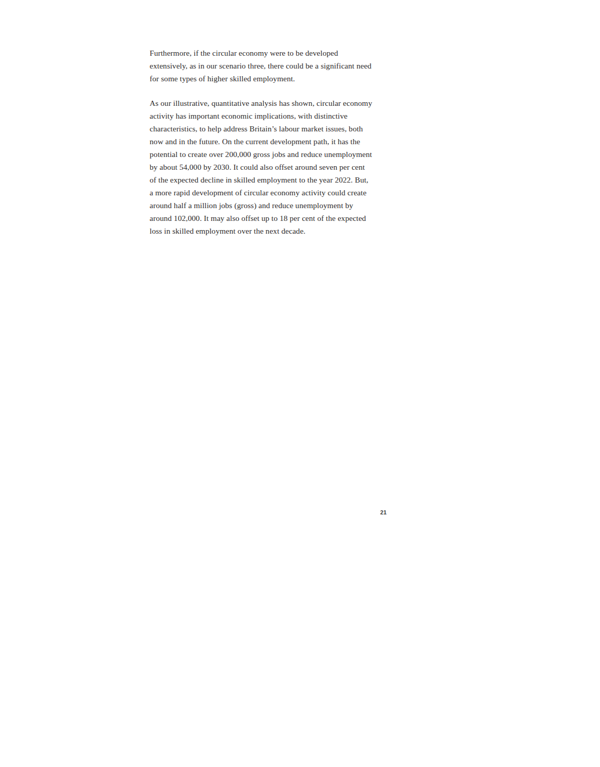Furthermore, if the circular economy were to be developed extensively, as in our scenario three, there could be a significant need for some types of higher skilled employment.
As our illustrative, quantitative analysis has shown, circular economy activity has important economic implications, with distinctive characteristics, to help address Britain’s labour market issues, both now and in the future. On the current development path, it has the potential to create over 200,000 gross jobs and reduce unemployment by about 54,000 by 2030. It could also offset around seven per cent of the expected decline in skilled employment to the year 2022. But, a more rapid development of circular economy activity could create around half a million jobs (gross) and reduce unemployment by around 102,000. It may also offset up to 18 per cent of the expected loss in skilled employment over the next decade.
21